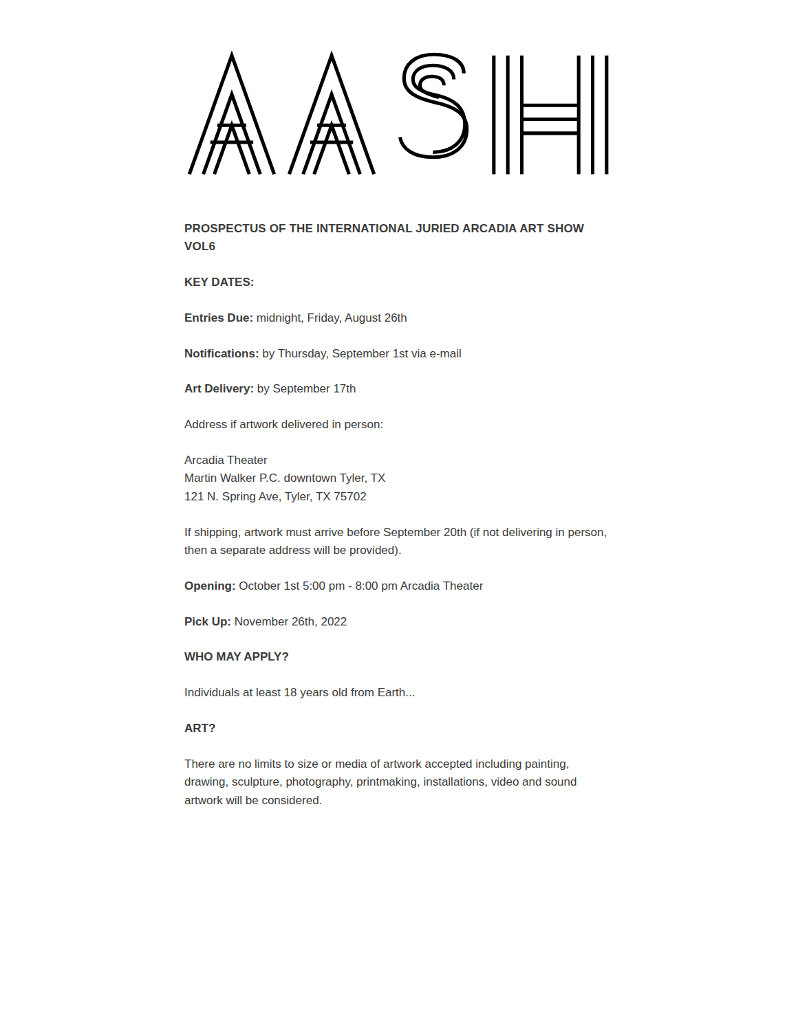PROSPECTUS OF THE INTERNATIONAL JURIED ARCADIA ART SHOW VOL6
KEY DATES:
Entries Due: midnight, Friday, August 26th
Notifications: by Thursday, September 1st via e-mail
Art Delivery: by September 17th
Address if artwork delivered in person:
Arcadia Theater
Martin Walker P.C. downtown Tyler, TX
121 N. Spring Ave, Tyler, TX 75702
If shipping, artwork must arrive before September 20th (if not delivering in person, then a separate address will be provided).
Opening: October 1st 5:00 pm - 8:00 pm Arcadia Theater
Pick Up: November 26th, 2022
WHO MAY APPLY?
Individuals at least 18 years old from Earth...
ART?
There are no limits to size or media of artwork accepted including painting, drawing, sculpture, photography, printmaking, installations, video and sound artwork will be considered.